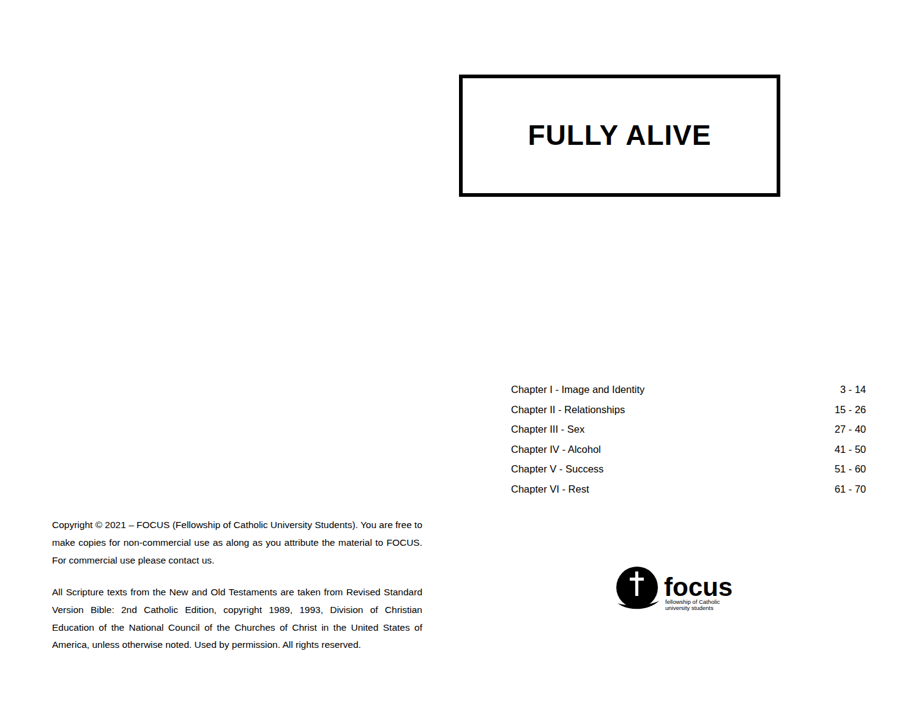Copyright © 2021 – FOCUS (Fellowship of Catholic University Students). You are free to make copies for non-commercial use as along as you attribute the material to FOCUS. For commercial use please contact us.
All Scripture texts from the New and Old Testaments are taken from Revised Standard Version Bible: 2nd Catholic Edition, copyright 1989, 1993, Division of Christian Education of the National Council of the Churches of Christ in the United States of America, unless otherwise noted. Used by permission. All rights reserved.
FULLY ALIVE
Chapter I - Image and Identity 3 - 14
Chapter II - Relationships 15 - 26
Chapter III - Sex 27 - 40
Chapter IV - Alcohol 41 - 50
Chapter V - Success 51 - 60
Chapter VI - Rest 61 - 70
FOCUS logo focus fellowship of Catholic university students